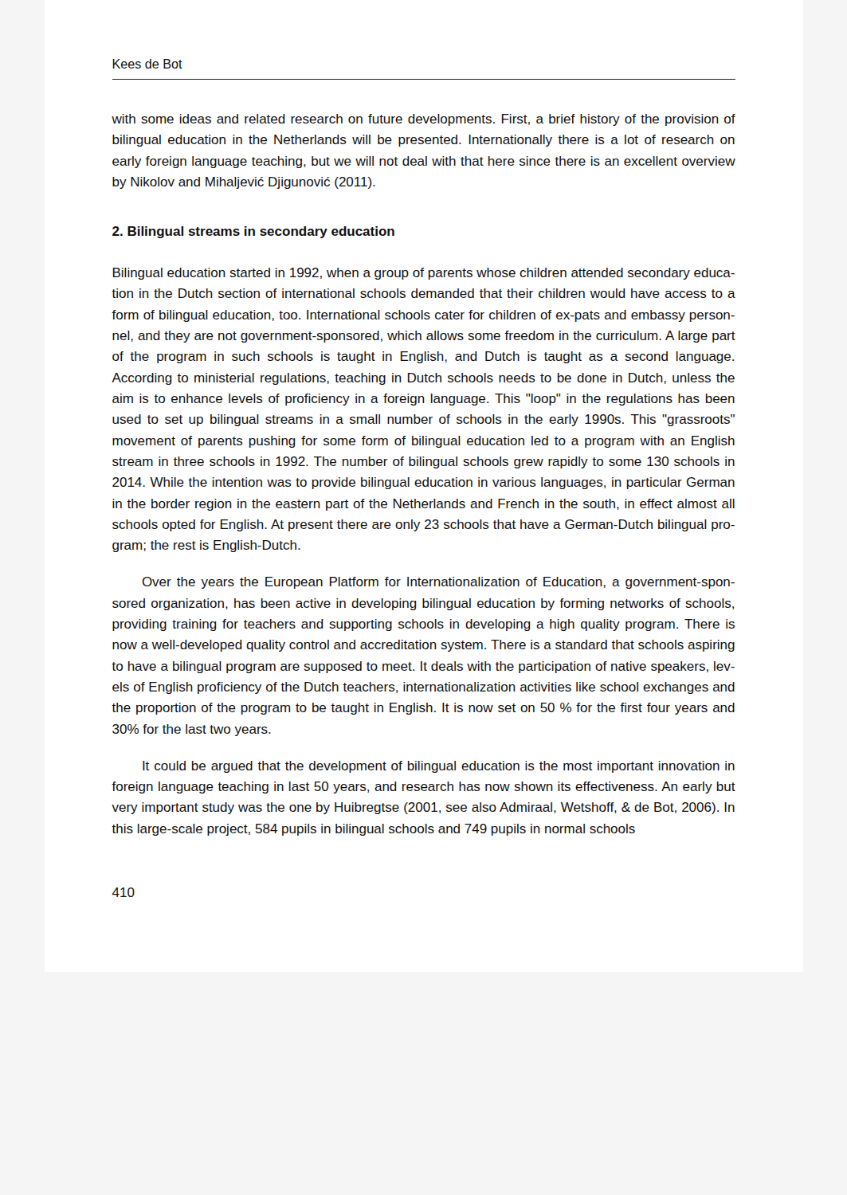Kees de Bot
with some ideas and related research on future developments. First, a brief history of the provision of bilingual education in the Netherlands will be presented. Internationally there is a lot of research on early foreign language teaching, but we will not deal with that here since there is an excellent overview by Nikolov and Mihaljević Djigunović (2011).
2. Bilingual streams in secondary education
Bilingual education started in 1992, when a group of parents whose children attended secondary education in the Dutch section of international schools demanded that their children would have access to a form of bilingual education, too. International schools cater for children of ex-pats and embassy personnel, and they are not government-sponsored, which allows some freedom in the curriculum. A large part of the program in such schools is taught in English, and Dutch is taught as a second language. According to ministerial regulations, teaching in Dutch schools needs to be done in Dutch, unless the aim is to enhance levels of proficiency in a foreign language. This "loop" in the regulations has been used to set up bilingual streams in a small number of schools in the early 1990s. This "grassroots" movement of parents pushing for some form of bilingual education led to a program with an English stream in three schools in 1992. The number of bilingual schools grew rapidly to some 130 schools in 2014. While the intention was to provide bilingual education in various languages, in particular German in the border region in the eastern part of the Netherlands and French in the south, in effect almost all schools opted for English. At present there are only 23 schools that have a German-Dutch bilingual program; the rest is English-Dutch.
Over the years the European Platform for Internationalization of Education, a government-sponsored organization, has been active in developing bilingual education by forming networks of schools, providing training for teachers and supporting schools in developing a high quality program. There is now a well-developed quality control and accreditation system. There is a standard that schools aspiring to have a bilingual program are supposed to meet. It deals with the participation of native speakers, levels of English proficiency of the Dutch teachers, internationalization activities like school exchanges and the proportion of the program to be taught in English. It is now set on 50 % for the first four years and 30% for the last two years.
It could be argued that the development of bilingual education is the most important innovation in foreign language teaching in last 50 years, and research has now shown its effectiveness. An early but very important study was the one by Huibregtse (2001, see also Admiraal, Wetshoff, & de Bot, 2006). In this large-scale project, 584 pupils in bilingual schools and 749 pupils in normal schools
410